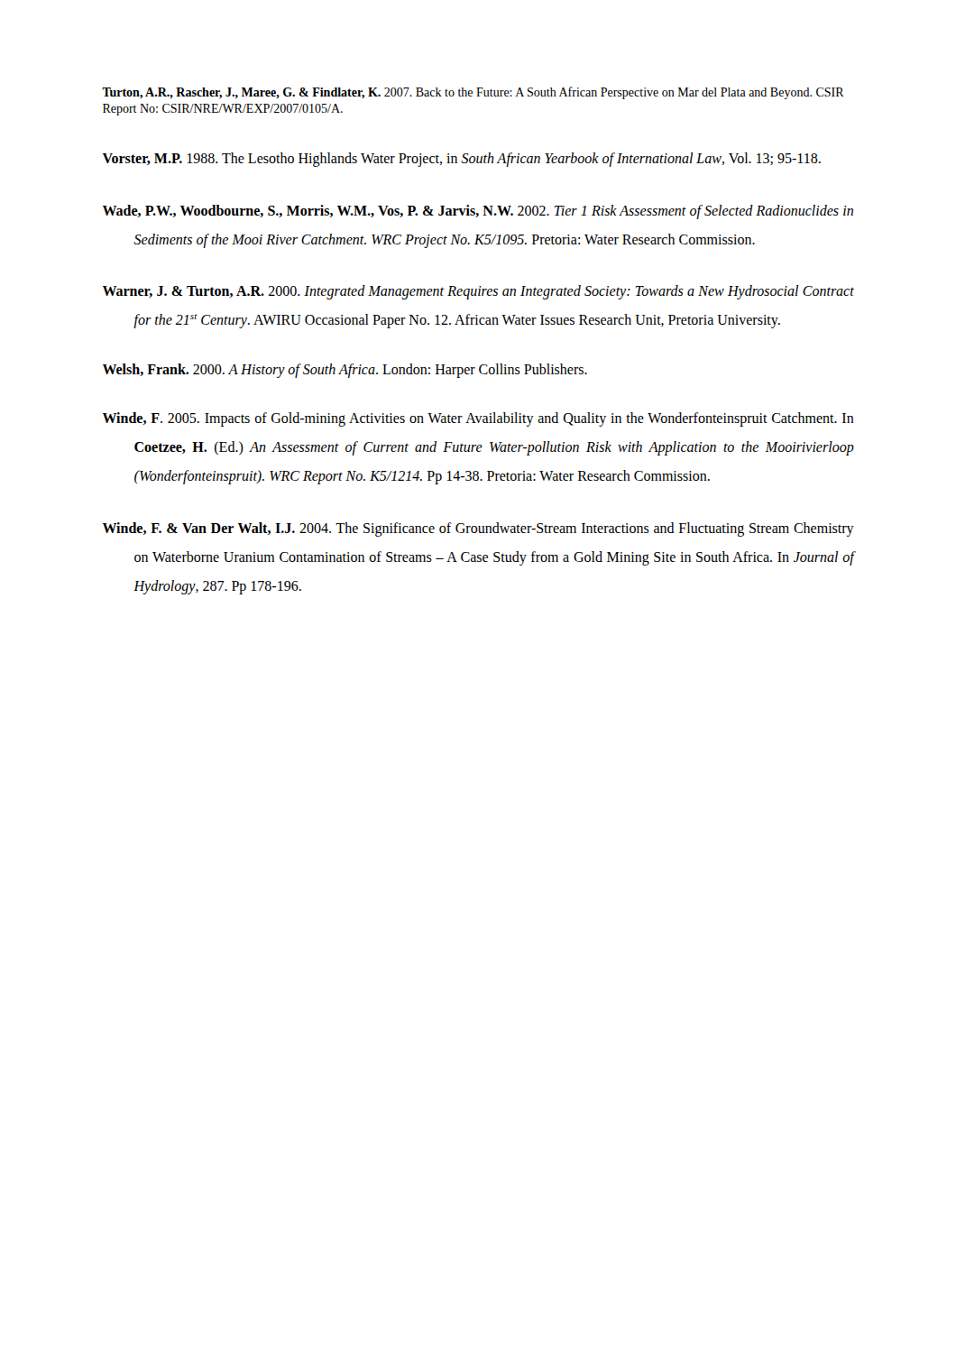Turton, A.R., Rascher, J., Maree, G. & Findlater, K. 2007. Back to the Future: A South African Perspective on Mar del Plata and Beyond. CSIR Report No: CSIR/NRE/WR/EXP/2007/0105/A.
Vorster, M.P. 1988. The Lesotho Highlands Water Project, in South African Yearbook of International Law, Vol. 13; 95-118.
Wade, P.W., Woodbourne, S., Morris, W.M., Vos, P. & Jarvis, N.W. 2002. Tier 1 Risk Assessment of Selected Radionuclides in Sediments of the Mooi River Catchment. WRC Project No. K5/1095. Pretoria: Water Research Commission.
Warner, J. & Turton, A.R. 2000. Integrated Management Requires an Integrated Society: Towards a New Hydrosocial Contract for the 21st Century. AWIRU Occasional Paper No. 12. African Water Issues Research Unit, Pretoria University.
Welsh, Frank. 2000. A History of South Africa. London: Harper Collins Publishers.
Winde, F. 2005. Impacts of Gold-mining Activities on Water Availability and Quality in the Wonderfonteinspruit Catchment. In Coetzee, H. (Ed.) An Assessment of Current and Future Water-pollution Risk with Application to the Mooirivierloop (Wonderfonteinspruit). WRC Report No. K5/1214. Pp 14-38. Pretoria: Water Research Commission.
Winde, F. & Van Der Walt, I.J. 2004. The Significance of Groundwater-Stream Interactions and Fluctuating Stream Chemistry on Waterborne Uranium Contamination of Streams – A Case Study from a Gold Mining Site in South Africa. In Journal of Hydrology, 287. Pp 178-196.